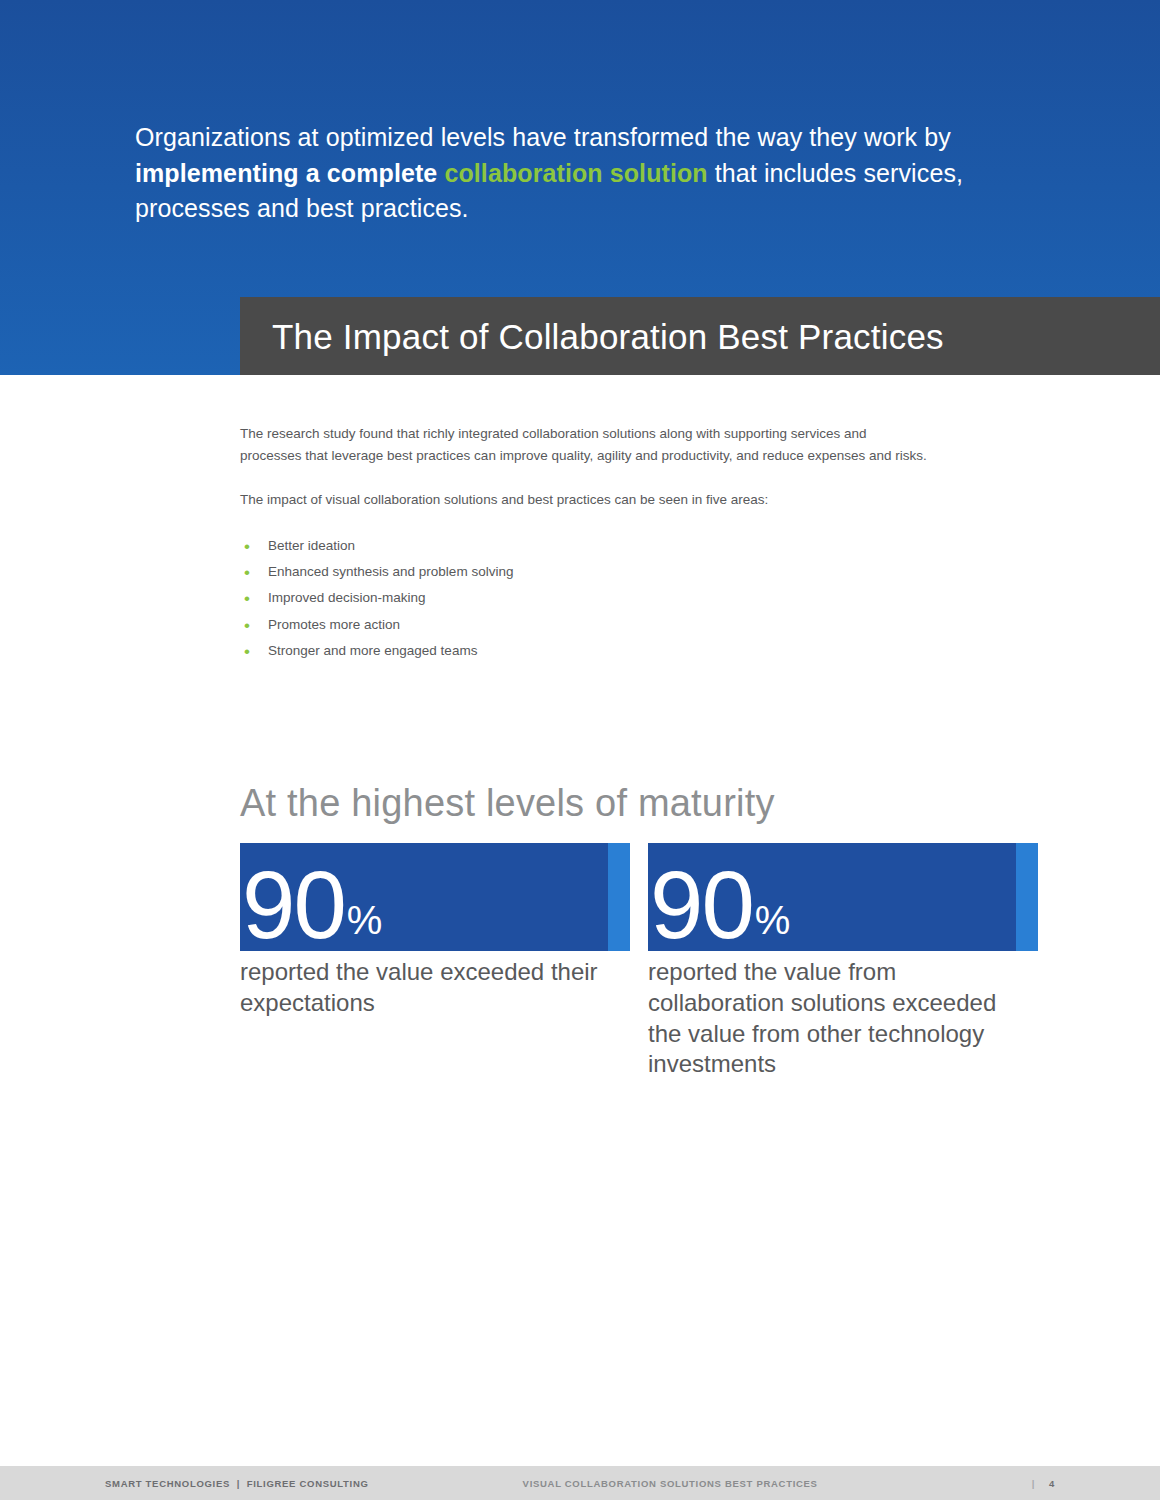Organizations at optimized levels have transformed the way they work by implementing a complete collaboration solution that includes services, processes and best practices.
The Impact of Collaboration Best Practices
The research study found that richly integrated collaboration solutions along with supporting services and processes that leverage best practices can improve quality, agility and productivity, and reduce expenses and risks.
The impact of visual collaboration solutions and best practices can be seen in five areas:
Better ideation
Enhanced synthesis and problem solving
Improved decision-making
Promotes more action
Stronger and more engaged teams
At the highest levels of maturity
90%
reported the value exceeded their expectations
90%
reported the value from collaboration solutions exceeded the value from other technology investments
SMART TECHNOLOGIES | FILIGREE CONSULTING
VISUAL COLLABORATION SOLUTIONS BEST PRACTICES
|4